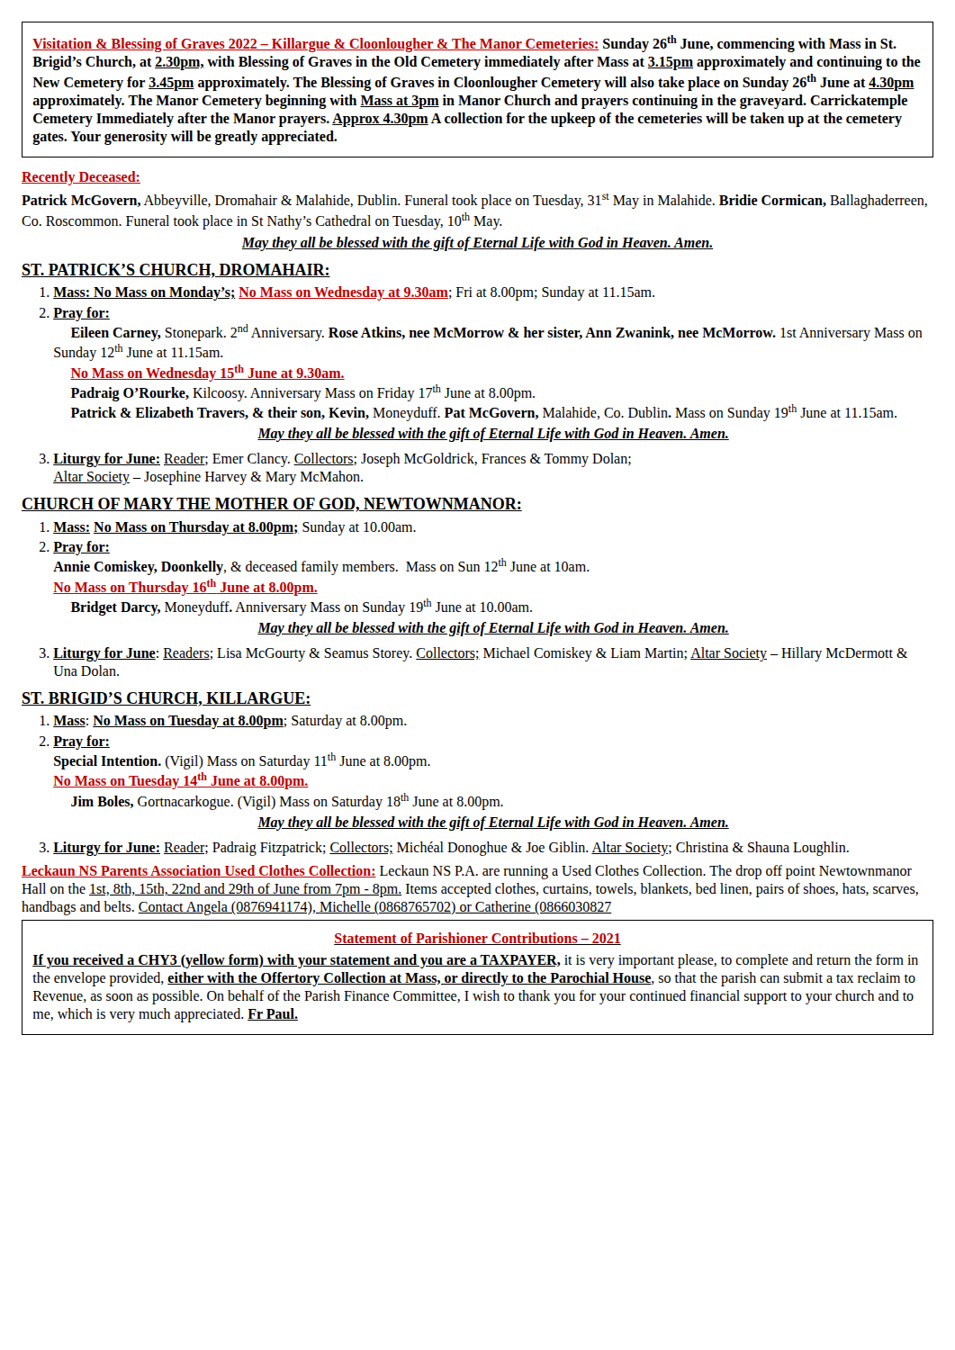Visitation & Blessing of Graves 2022 – Killargue & Cloonlougher & The Manor Cemeteries: Sunday 26th June, commencing with Mass in St. Brigid’s Church, at 2.30pm, with Blessing of Graves in the Old Cemetery immediately after Mass at 3.15pm approximately and continuing to the New Cemetery for 3.45pm approximately. The Blessing of Graves in Cloonlougher Cemetery will also take place on Sunday 26th June at 4.30pm approximately. The Manor Cemetery beginning with Mass at 3pm in Manor Church and prayers continuing in the graveyard. Carrickatemple Cemetery Immediately after the Manor prayers. Approx 4.30pm A collection for the upkeep of the cemeteries will be taken up at the cemetery gates. Your generosity will be greatly appreciated.
Recently Deceased:
Patrick McGovern, Abbeyville, Dromahair & Malahide, Dublin. Funeral took place on Tuesday, 31st May in Malahide. Bridie Cormican, Ballaghaderreen, Co. Roscommon. Funeral took place in St Nathy’s Cathedral on Tuesday, 10th May.
May they all be blessed with the gift of Eternal Life with God in Heaven. Amen.
ST. PATRICK’S CHURCH, DROMAHAIR:
Mass: No Mass on Monday’s; No Mass on Wednesday at 9.30am; Fri at 8.00pm; Sunday at 11.15am.
Pray for:
Eileen Carney, Stonepark. 2nd Anniversary. Rose Atkins, nee McMorrow & her sister, Ann Zwanink, nee McMorrow. 1st Anniversary Mass on Sunday 12th June at 11.15am.
No Mass on Wednesday 15th June at 9.30am.
Padraig O’Rourke, Kilcoosy. Anniversary Mass on Friday 17th June at 8.00pm.
Patrick & Elizabeth Travers, & their son, Kevin, Moneyduff. Pat McGovern, Malahide, Co. Dublin. Mass on Sunday 19th June at 11.15am.
May they all be blessed with the gift of Eternal Life with God in Heaven. Amen.
Liturgy for June: Reader; Emer Clancy. Collectors; Joseph McGoldrick, Frances & Tommy Dolan;
Altar Society – Josephine Harvey & Mary McMahon.
CHURCH OF MARY THE MOTHER OF GOD, NEWTOWNMANOR:
Mass: No Mass on Thursday at 8.00pm; Sunday at 10.00am.
Pray for:
Annie Comiskey, Doonkelly, & deceased family members. Mass on Sun 12th June at 10am.
No Mass on Thursday 16th June at 8.00pm.
Bridget Darcy, Moneyduff. Anniversary Mass on Sunday 19th June at 10.00am.
May they all be blessed with the gift of Eternal Life with God in Heaven. Amen.
Liturgy for June: Readers; Lisa McGourty & Seamus Storey. Collectors; Michael Comiskey & Liam Martin; Altar Society – Hillary McDermott & Una Dolan.
ST. BRIGID’S CHURCH, KILLARGUE:
Mass: No Mass on Tuesday at 8.00pm; Saturday at 8.00pm.
Pray for:
Special Intention. (Vigil) Mass on Saturday 11th June at 8.00pm.
No Mass on Tuesday 14th June at 8.00pm.
Jim Boles, Gortnacarkogue. (Vigil) Mass on Saturday 18th June at 8.00pm.
May they all be blessed with the gift of Eternal Life with God in Heaven. Amen.
Liturgy for June: Reader; Padraig Fitzpatrick; Collectors; Michéal Donoghue & Joe Giblin. Altar Society; Christina & Shauna Loughlin.
Leckaun NS Parents Association Used Clothes Collection: Leckaun NS P.A. are running a Used Clothes Collection. The drop off point Newtownmanor Hall on the 1st, 8th, 15th, 22nd and 29th of June from 7pm - 8pm. Items accepted clothes, curtains, towels, blankets, bed linen, pairs of shoes, hats, scarves, handbags and belts. Contact Angela (0876941174), Michelle (0868765702) or Catherine (0866030827
Statement of Parishioner Contributions – 2021
If you received a CHY3 (yellow form) with your statement and you are a TAXPAYER, it is very important please, to complete and return the form in the envelope provided, either with the Offertory Collection at Mass, or directly to the Parochial House, so that the parish can submit a tax reclaim to Revenue, as soon as possible. On behalf of the Parish Finance Committee, I wish to thank you for your continued financial support to your church and to me, which is very much appreciated. Fr Paul.